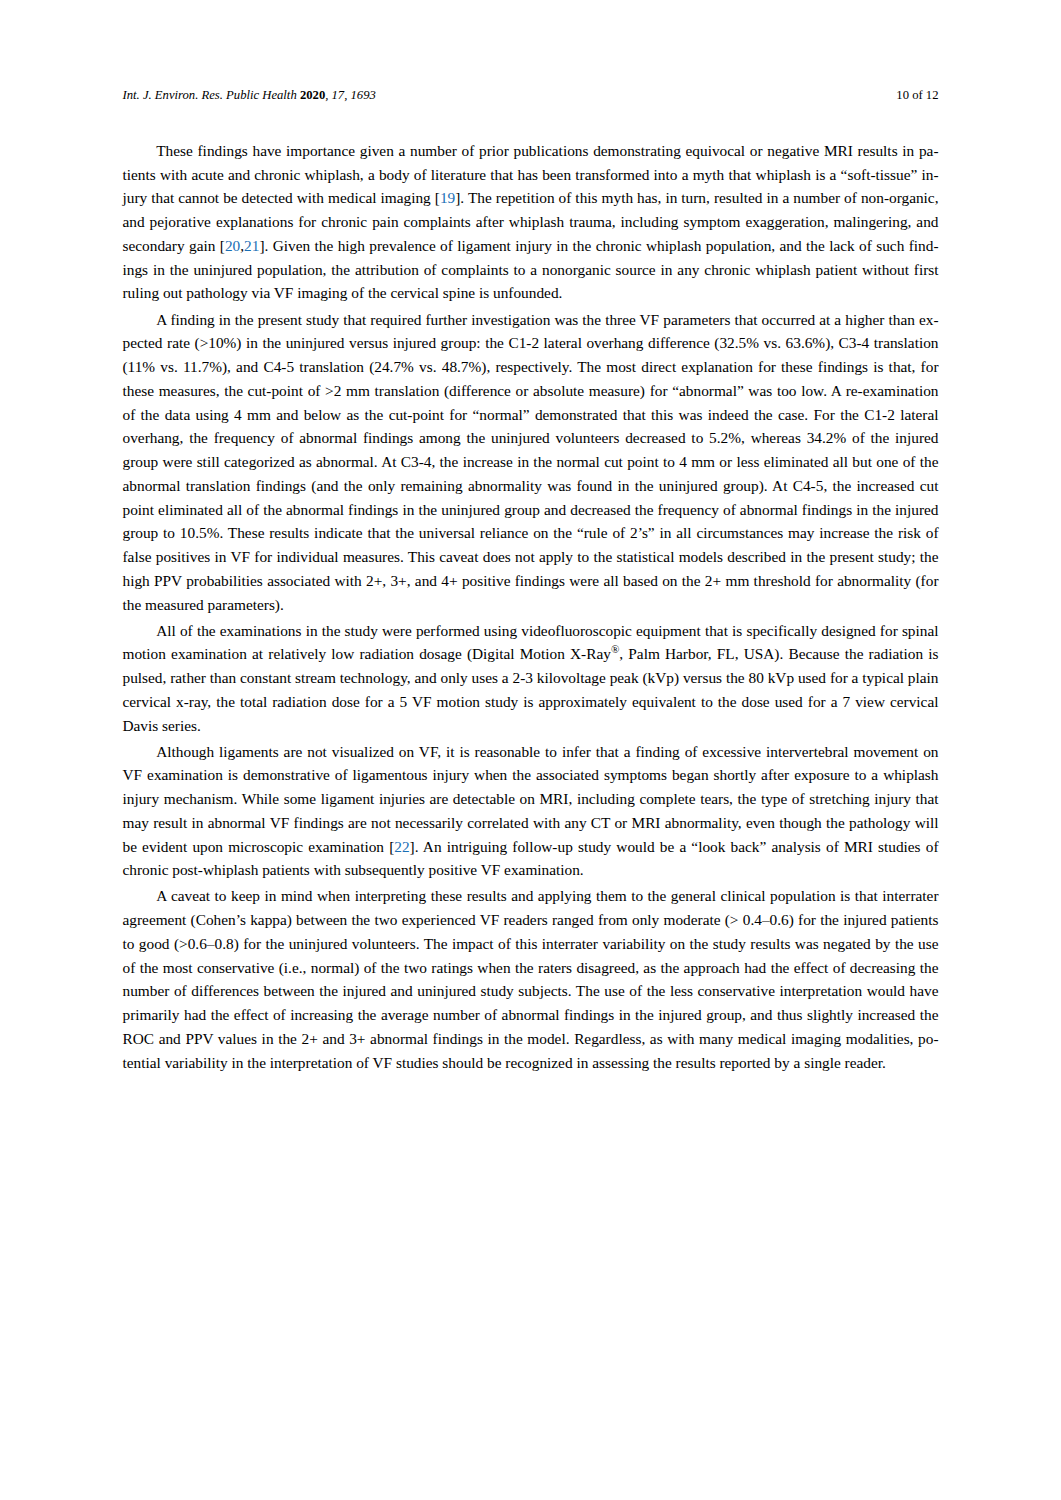Int. J. Environ. Res. Public Health 2020, 17, 1693 10 of 12
These findings have importance given a number of prior publications demonstrating equivocal or negative MRI results in patients with acute and chronic whiplash, a body of literature that has been transformed into a myth that whiplash is a “soft-tissue” injury that cannot be detected with medical imaging [19]. The repetition of this myth has, in turn, resulted in a number of non-organic, and pejorative explanations for chronic pain complaints after whiplash trauma, including symptom exaggeration, malingering, and secondary gain [20,21]. Given the high prevalence of ligament injury in the chronic whiplash population, and the lack of such findings in the uninjured population, the attribution of complaints to a nonorganic source in any chronic whiplash patient without first ruling out pathology via VF imaging of the cervical spine is unfounded.
A finding in the present study that required further investigation was the three VF parameters that occurred at a higher than expected rate (>10%) in the uninjured versus injured group: the C1-2 lateral overhang difference (32.5% vs. 63.6%), C3-4 translation (11% vs. 11.7%), and C4-5 translation (24.7% vs. 48.7%), respectively. The most direct explanation for these findings is that, for these measures, the cut-point of >2 mm translation (difference or absolute measure) for “abnormal” was too low. A re-examination of the data using 4 mm and below as the cut-point for “normal” demonstrated that this was indeed the case. For the C1-2 lateral overhang, the frequency of abnormal findings among the uninjured volunteers decreased to 5.2%, whereas 34.2% of the injured group were still categorized as abnormal. At C3-4, the increase in the normal cut point to 4 mm or less eliminated all but one of the abnormal translation findings (and the only remaining abnormality was found in the uninjured group). At C4-5, the increased cut point eliminated all of the abnormal findings in the uninjured group and decreased the frequency of abnormal findings in the injured group to 10.5%. These results indicate that the universal reliance on the “rule of 2’s” in all circumstances may increase the risk of false positives in VF for individual measures. This caveat does not apply to the statistical models described in the present study; the high PPV probabilities associated with 2+, 3+, and 4+ positive findings were all based on the 2+ mm threshold for abnormality (for the measured parameters).
All of the examinations in the study were performed using videofluoroscopic equipment that is specifically designed for spinal motion examination at relatively low radiation dosage (Digital Motion X-Ray®, Palm Harbor, FL, USA). Because the radiation is pulsed, rather than constant stream technology, and only uses a 2-3 kilovoltage peak (kVp) versus the 80 kVp used for a typical plain cervical x-ray, the total radiation dose for a 5 VF motion study is approximately equivalent to the dose used for a 7 view cervical Davis series.
Although ligaments are not visualized on VF, it is reasonable to infer that a finding of excessive intervertebral movement on VF examination is demonstrative of ligamentous injury when the associated symptoms began shortly after exposure to a whiplash injury mechanism. While some ligament injuries are detectable on MRI, including complete tears, the type of stretching injury that may result in abnormal VF findings are not necessarily correlated with any CT or MRI abnormality, even though the pathology will be evident upon microscopic examination [22]. An intriguing follow-up study would be a “look back” analysis of MRI studies of chronic post-whiplash patients with subsequently positive VF examination.
A caveat to keep in mind when interpreting these results and applying them to the general clinical population is that interrater agreement (Cohen’s kappa) between the two experienced VF readers ranged from only moderate (> 0.4–0.6) for the injured patients to good (>0.6–0.8) for the uninjured volunteers. The impact of this interrater variability on the study results was negated by the use of the most conservative (i.e., normal) of the two ratings when the raters disagreed, as the approach had the effect of decreasing the number of differences between the injured and uninjured study subjects. The use of the less conservative interpretation would have primarily had the effect of increasing the average number of abnormal findings in the injured group, and thus slightly increased the ROC and PPV values in the 2+ and 3+ abnormal findings in the model. Regardless, as with many medical imaging modalities, potential variability in the interpretation of VF studies should be recognized in assessing the results reported by a single reader.